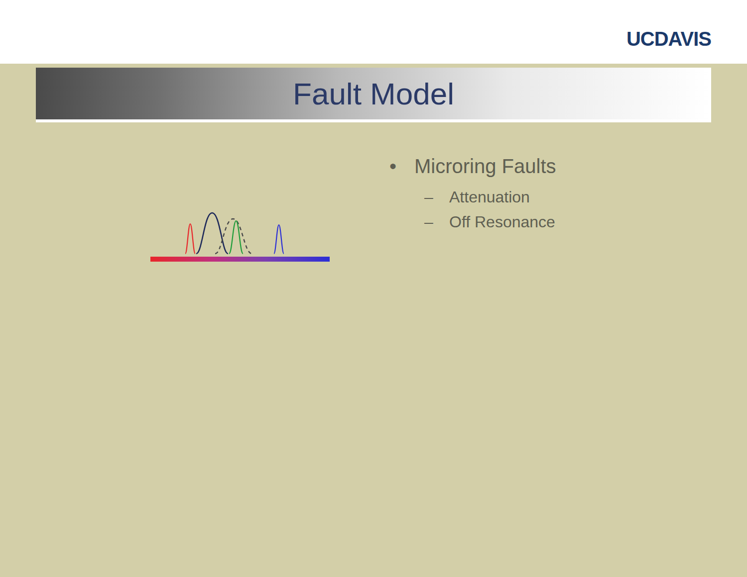UC DAVIS
Fault Model
Microring Faults
Attenuation
Off Resonance